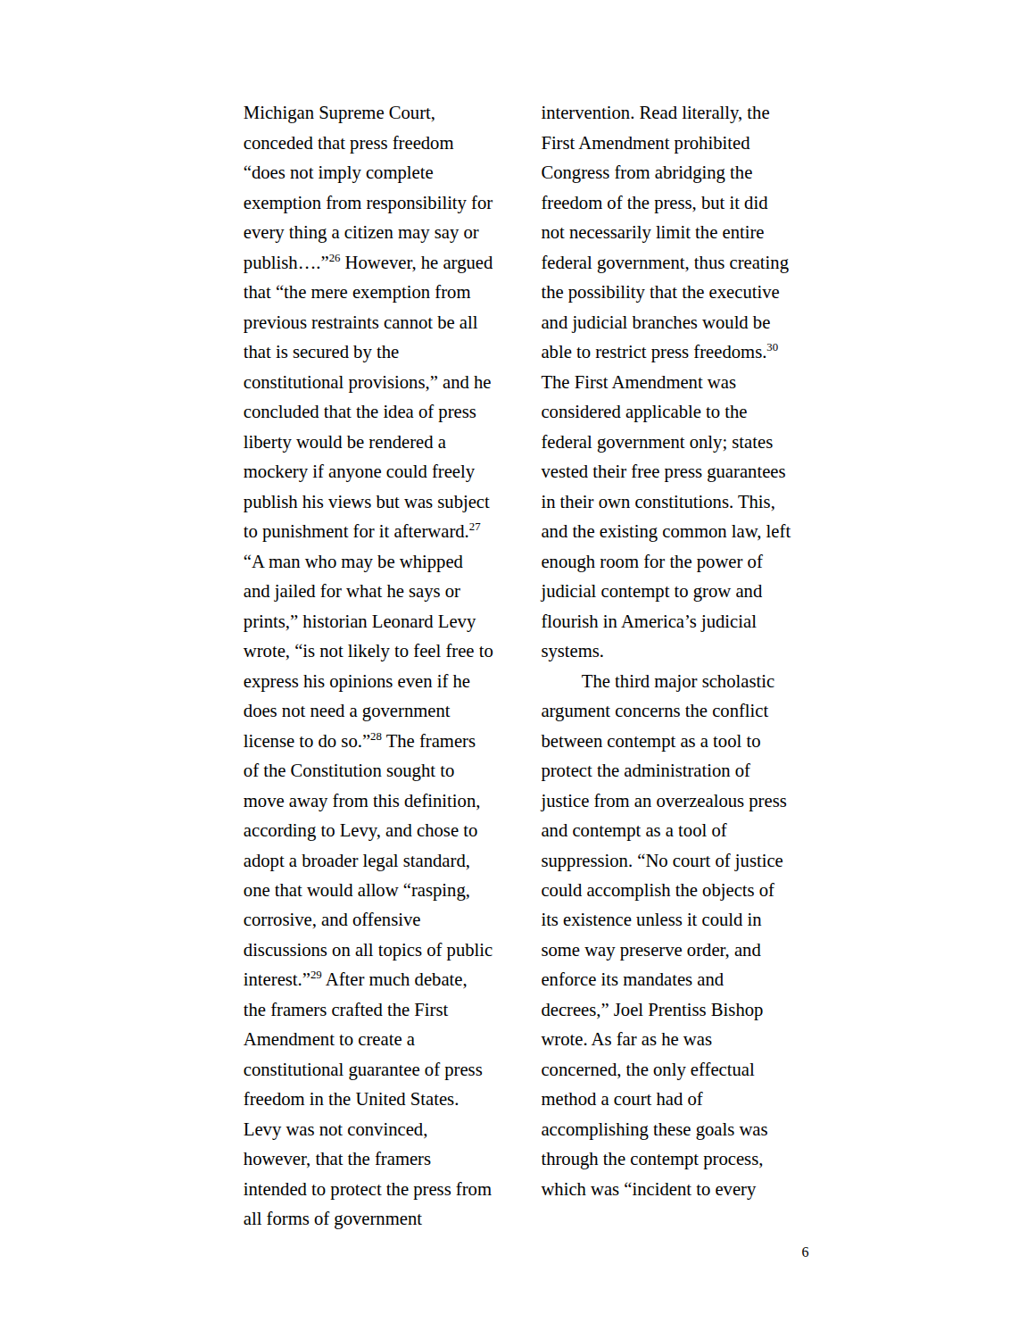Michigan Supreme Court, conceded that press freedom “does not imply complete exemption from responsibility for every thing a citizen may say or publish….”26 However, he argued that “the mere exemption from previous restraints cannot be all that is secured by the constitutional provisions,” and he concluded that the idea of press liberty would be rendered a mockery if anyone could freely publish his views but was subject to punishment for it afterward.27 “A man who may be whipped and jailed for what he says or prints,” historian Leonard Levy wrote, “is not likely to feel free to express his opinions even if he does not need a government license to do so.”28 The framers of the Constitution sought to move away from this definition, according to Levy, and chose to adopt a broader legal standard, one that would allow “rasping, corrosive, and offensive discussions on all topics of public interest.”29 After much debate, the framers crafted the First Amendment to create a constitutional guarantee of press freedom in the United States. Levy was not convinced, however, that the framers intended to protect the press from all forms of government intervention. Read literally, the First Amendment prohibited Congress from abridging the freedom of the press, but it did not necessarily limit the entire federal government, thus creating the possibility that the executive and judicial branches would be able to restrict press freedoms.30 The First Amendment was considered applicable to the federal government only; states vested their free press guarantees in their own constitutions. This, and the existing common law, left enough room for the power of judicial contempt to grow and flourish in America’s judicial systems.
The third major scholastic argument concerns the conflict between contempt as a tool to protect the administration of justice from an overzealous press and contempt as a tool of suppression. “No court of justice could accomplish the objects of its existence unless it could in some way preserve order, and enforce its mandates and decrees,” Joel Prentiss Bishop wrote. As far as he was concerned, the only effectual method a court had of accomplishing these goals was through the contempt process, which was “incident to every
6